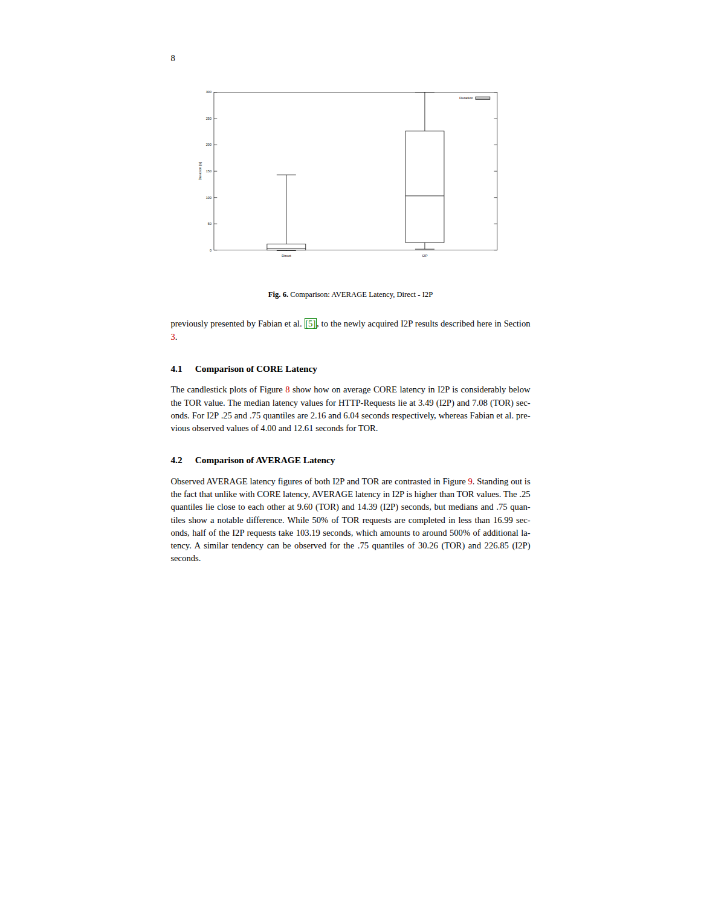8
0 50 100 150 200 250 300 Duration [s] Duration Direct I2P
Fig. 6. Comparison: AVERAGE Latency, Direct - I2P
previously presented by Fabian et al. [5], to the newly acquired I2P results described here in Section 3.
4.1 Comparison of CORE Latency
The candlestick plots of Figure 8 show how on average CORE latency in I2P is considerably below the TOR value. The median latency values for HTTP-Requests lie at 3.49 (I2P) and 7.08 (TOR) seconds. For I2P .25 and .75 quantiles are 2.16 and 6.04 seconds respectively, whereas Fabian et al. previous observed values of 4.00 and 12.61 seconds for TOR.
4.2 Comparison of AVERAGE Latency
Observed AVERAGE latency figures of both I2P and TOR are contrasted in Figure 9. Standing out is the fact that unlike with CORE latency, AVERAGE latency in I2P is higher than TOR values. The .25 quantiles lie close to each other at 9.60 (TOR) and 14.39 (I2P) seconds, but medians and .75 quantiles show a notable difference. While 50% of TOR requests are completed in less than 16.99 seconds, half of the I2P requests take 103.19 seconds, which amounts to around 500% of additional latency. A similar tendency can be observed for the .75 quantiles of 30.26 (TOR) and 226.85 (I2P) seconds.